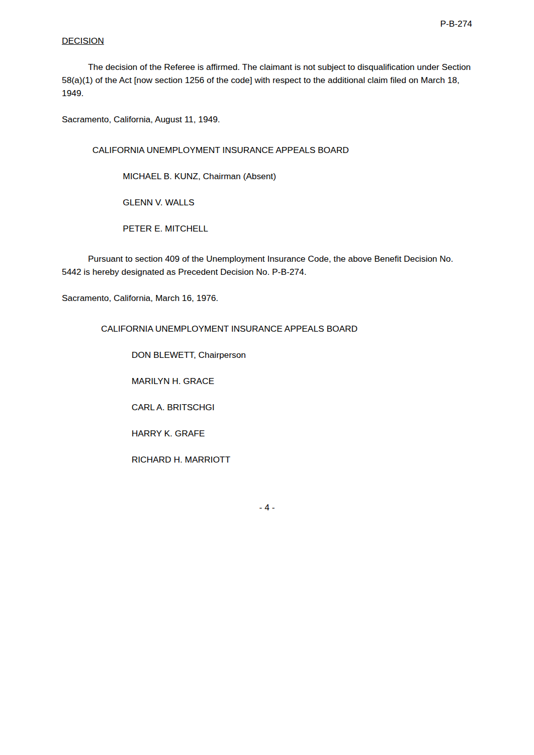P-B-274
DECISION
The decision of the Referee is affirmed. The claimant is not subject to disqualification under Section 58(a)(1) of the Act [now section 1256 of the code] with respect to the additional claim filed on March 18, 1949.
Sacramento, California, August 11, 1949.
CALIFORNIA UNEMPLOYMENT INSURANCE APPEALS BOARD
MICHAEL B. KUNZ, Chairman (Absent)
GLENN V. WALLS
PETER E. MITCHELL
Pursuant to section 409 of the Unemployment Insurance Code, the above Benefit Decision No. 5442 is hereby designated as Precedent Decision No. P-B-274.
Sacramento, California, March 16, 1976.
CALIFORNIA UNEMPLOYMENT INSURANCE APPEALS BOARD
DON BLEWETT, Chairperson
MARILYN H. GRACE
CARL A. BRITSCHGI
HARRY K. GRAFE
RICHARD H. MARRIOTT
- 4 -